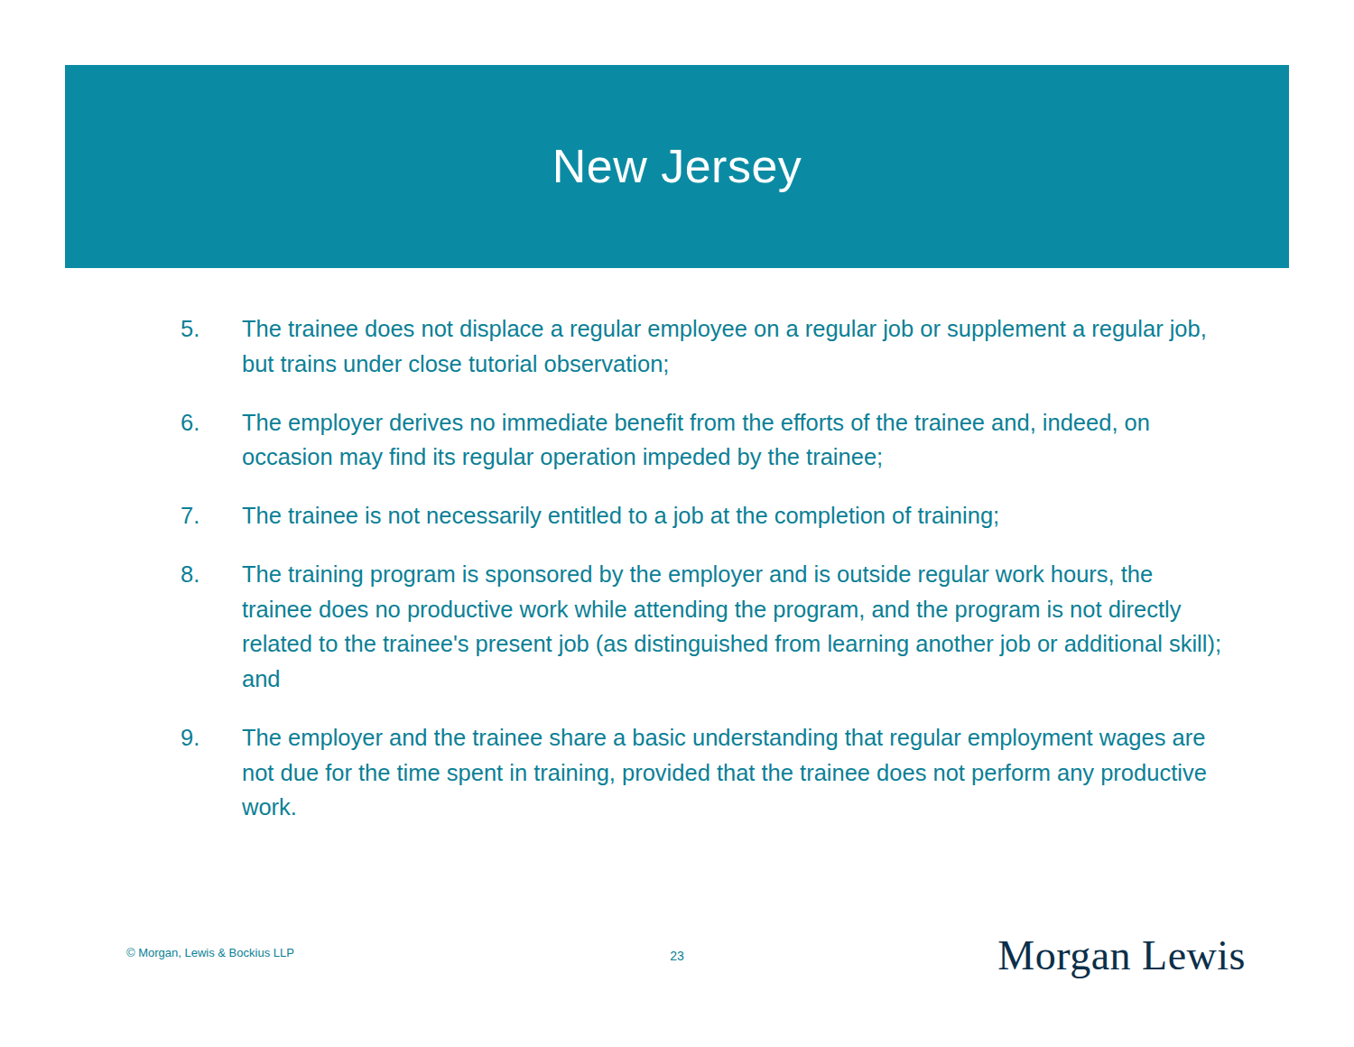New Jersey
5. The trainee does not displace a regular employee on a regular job or supplement a regular job, but trains under close tutorial observation;
6. The employer derives no immediate benefit from the efforts of the trainee and, indeed, on occasion may find its regular operation impeded by the trainee;
7. The trainee is not necessarily entitled to a job at the completion of training;
8. The training program is sponsored by the employer and is outside regular work hours, the trainee does no productive work while attending the program, and the program is not directly related to the trainee's present job (as distinguished from learning another job or additional skill); and
9. The employer and the trainee share a basic understanding that regular employment wages are not due for the time spent in training, provided that the trainee does not perform any productive work.
© Morgan, Lewis & Bockius LLP
23
Morgan Lewis